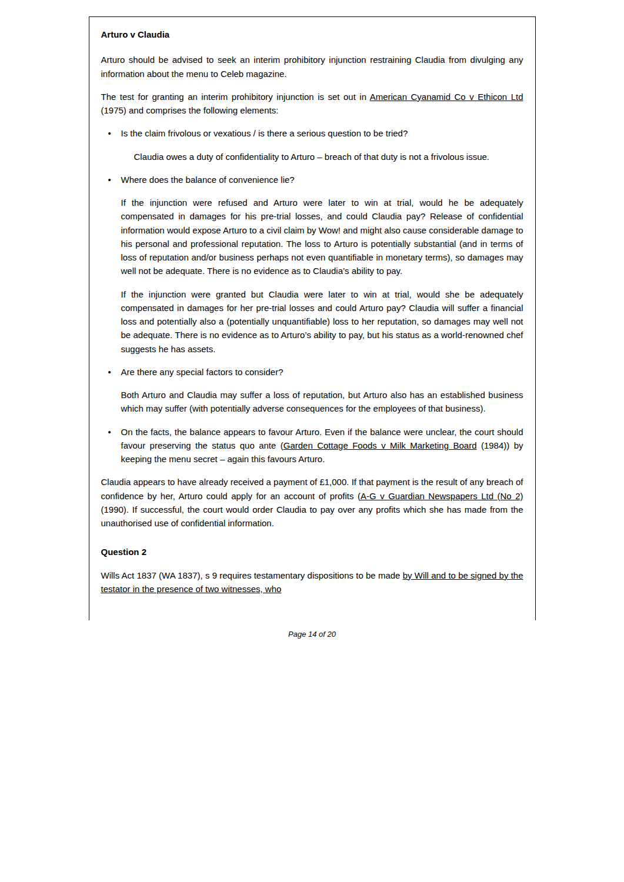Arturo v Claudia
Arturo should be advised to seek an interim prohibitory injunction restraining Claudia from divulging any information about the menu to Celeb magazine.
The test for granting an interim prohibitory injunction is set out in American Cyanamid Co v Ethicon Ltd (1975) and comprises the following elements:
Is the claim frivolous or vexatious / is there a serious question to be tried?
Claudia owes a duty of confidentiality to Arturo – breach of that duty is not a frivolous issue.
Where does the balance of convenience lie?
If the injunction were refused and Arturo were later to win at trial, would he be adequately compensated in damages for his pre-trial losses, and could Claudia pay? Release of confidential information would expose Arturo to a civil claim by Wow! and might also cause considerable damage to his personal and professional reputation. The loss to Arturo is potentially substantial (and in terms of loss of reputation and/or business perhaps not even quantifiable in monetary terms), so damages may well not be adequate. There is no evidence as to Claudia’s ability to pay.
If the injunction were granted but Claudia were later to win at trial, would she be adequately compensated in damages for her pre-trial losses and could Arturo pay? Claudia will suffer a financial loss and potentially also a (potentially unquantifiable) loss to her reputation, so damages may well not be adequate. There is no evidence as to Arturo’s ability to pay, but his status as a world-renowned chef suggests he has assets.
Are there any special factors to consider?
Both Arturo and Claudia may suffer a loss of reputation, but Arturo also has an established business which may suffer (with potentially adverse consequences for the employees of that business).
On the facts, the balance appears to favour Arturo. Even if the balance were unclear, the court should favour preserving the status quo ante (Garden Cottage Foods v Milk Marketing Board (1984)) by keeping the menu secret – again this favours Arturo.
Claudia appears to have already received a payment of £1,000. If that payment is the result of any breach of confidence by her, Arturo could apply for an account of profits (A-G v Guardian Newspapers Ltd (No 2) (1990). If successful, the court would order Claudia to pay over any profits which she has made from the unauthorised use of confidential information.
Question 2
Wills Act 1837 (WA 1837), s 9 requires testamentary dispositions to be made by Will and to be signed by the testator in the presence of two witnesses, who
Page 14 of 20